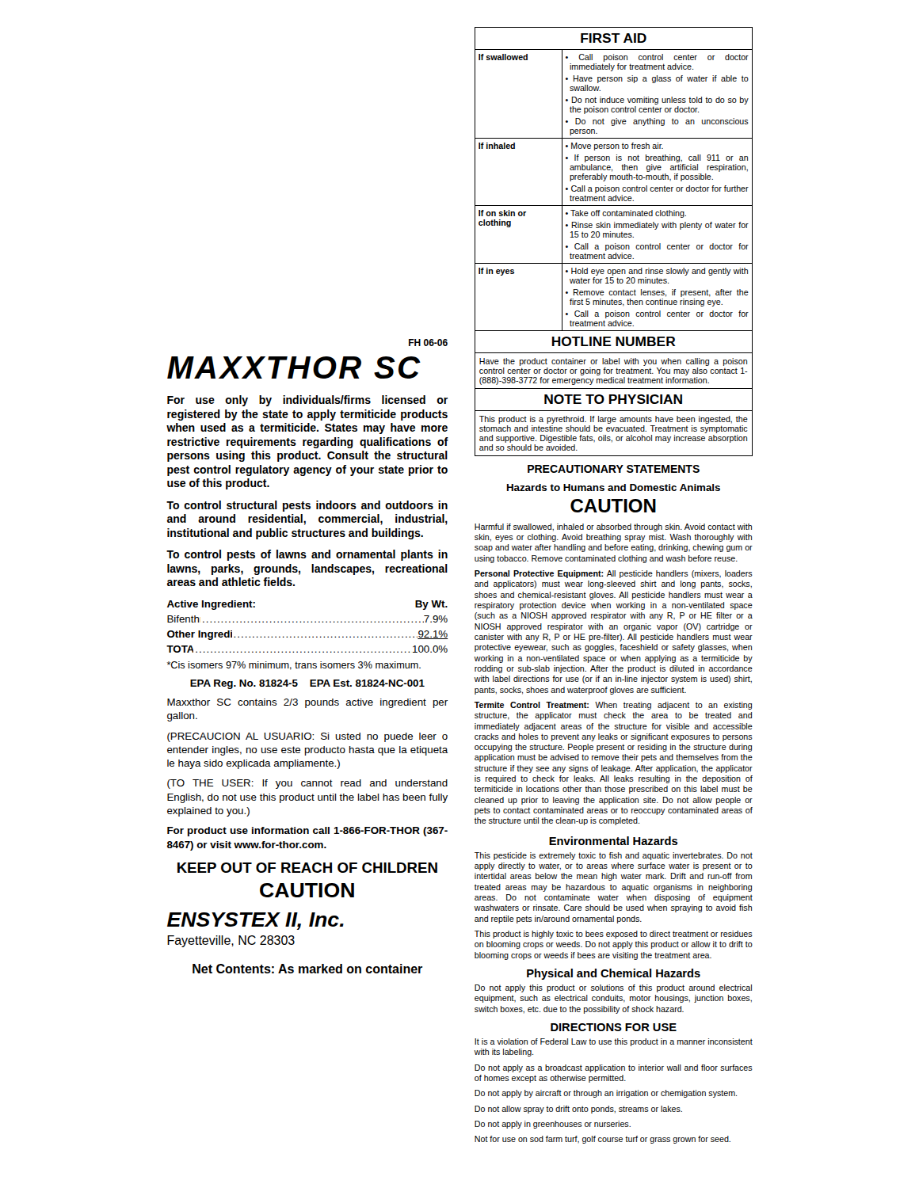FH 06-06
MAXXTHOR SC
For use only by individuals/firms licensed or registered by the state to apply termiticide products when used as a termiticide. States may have more restrictive requirements regarding qualifications of persons using this product. Consult the structural pest control regulatory agency of your state prior to use of this product.
To control structural pests indoors and outdoors in and around residential, commercial, industrial, institutional and public structures and buildings.
To control pests of lawns and ornamental plants in lawns, parks, grounds, landscapes, recreational areas and athletic fields.
Active Ingredient: By Wt.
Bifenthrin* ..................................................................................... 7.9%
Other Ingredients: ..................................................................... 92.1%
TOTAL: ................................................................................. 100.0%
*Cis isomers 97% minimum, trans isomers 3% maximum.
EPA Reg. No. 81824-5 EPA Est. 81824-NC-001
Maxxthor SC contains 2/3 pounds active ingredient per gallon.
(PRECAUCION AL USUARIO: Si usted no puede leer o entender ingles, no use este producto hasta que la etiqueta le haya sido explicada ampliamente.)
(TO THE USER: If you cannot read and understand English, do not use this product until the label has been fully explained to you.)
For product use information call 1-866-FOR-THOR (367-8467) or visit www.for-thor.com.
KEEP OUT OF REACH OF CHILDREN
CAUTION
ENSYSTEX II, Inc.
Fayetteville, NC 28303
Net Contents: As marked on container
FIRST AID
| If swallowed | • Call poison control center or doctor immediately for treatment advice. • Have person sip a glass of water if able to swallow. • Do not induce vomiting unless told to do so by the poison control center or doctor. • Do not give anything to an unconscious person. |
| If inhaled | • Move person to fresh air. • If person is not breathing, call 911 or an ambulance, then give artificial respiration, preferably mouth-to-mouth, if possible. • Call a poison control center or doctor for further treatment advice. |
| If on skin or clothing | • Take off contaminated clothing. • Rinse skin immediately with plenty of water for 15 to 20 minutes. • Call a poison control center or doctor for treatment advice. |
| If in eyes | • Hold eye open and rinse slowly and gently with water for 15 to 20 minutes. • Remove contact lenses, if present, after the first 5 minutes, then continue rinsing eye. • Call a poison control center or doctor for treatment advice. |
HOTLINE NUMBER
Have the product container or label with you when calling a poison control center or doctor or going for treatment. You may also contact 1-(888)-398-3772 for emergency medical treatment information.
NOTE TO PHYSICIAN
This product is a pyrethroid. If large amounts have been ingested, the stomach and intestine should be evacuated. Treatment is symptomatic and supportive. Digestible fats, oils, or alcohol may increase absorption and so should be avoided.
PRECAUTIONARY STATEMENTS
Hazards to Humans and Domestic Animals
CAUTION
Harmful if swallowed, inhaled or absorbed through skin. Avoid contact with skin, eyes or clothing. Avoid breathing spray mist. Wash thoroughly with soap and water after handling and before eating, drinking, chewing gum or using tobacco. Remove contaminated clothing and wash before reuse.
Personal Protective Equipment: All pesticide handlers (mixers, loaders and applicators) must wear long-sleeved shirt and long pants, socks, shoes and chemical-resistant gloves. All pesticide handlers must wear a respiratory protection device when working in a non-ventilated space (such as a NIOSH approved respirator with any R, P or HE filter or a NIOSH approved respirator with an organic vapor (OV) cartridge or canister with any R, P or HE pre-filter). All pesticide handlers must wear protective eyewear, such as goggles, faceshield or safety glasses, when working in a non-ventilated space or when applying as a termiticide by rodding or sub-slab injection. After the product is diluted in accordance with label directions for use (or if an in-line injector system is used) shirt, pants, socks, shoes and waterproof gloves are sufficient.
Termite Control Treatment: When treating adjacent to an existing structure, the applicator must check the area to be treated and immediately adjacent areas of the structure for visible and accessible cracks and holes to prevent any leaks or significant exposures to persons occupying the structure. People present or residing in the structure during application must be advised to remove their pets and themselves from the structure if they see any signs of leakage. After application, the applicator is required to check for leaks. All leaks resulting in the deposition of termiticide in locations other than those prescribed on this label must be cleaned up prior to leaving the application site. Do not allow people or pets to contact contaminated areas or to reoccupy contaminated areas of the structure until the clean-up is completed.
Environmental Hazards
This pesticide is extremely toxic to fish and aquatic invertebrates. Do not apply directly to water, or to areas where surface water is present or to intertidal areas below the mean high water mark. Drift and run-off from treated areas may be hazardous to aquatic organisms in neighboring areas. Do not contaminate water when disposing of equipment washwaters or rinsate. Care should be used when spraying to avoid fish and reptile pets in/around ornamental ponds.
This product is highly toxic to bees exposed to direct treatment or residues on blooming crops or weeds. Do not apply this product or allow it to drift to blooming crops or weeds if bees are visiting the treatment area.
Physical and Chemical Hazards
Do not apply this product or solutions of this product around electrical equipment, such as electrical conduits, motor housings, junction boxes, switch boxes, etc. due to the possibility of shock hazard.
DIRECTIONS FOR USE
It is a violation of Federal Law to use this product in a manner inconsistent with its labeling.
Do not apply as a broadcast application to interior wall and floor surfaces of homes except as otherwise permitted.
Do not apply by aircraft or through an irrigation or chemigation system.
Do not allow spray to drift onto ponds, streams or lakes.
Do not apply in greenhouses or nurseries.
Not for use on sod farm turf, golf course turf or grass grown for seed.